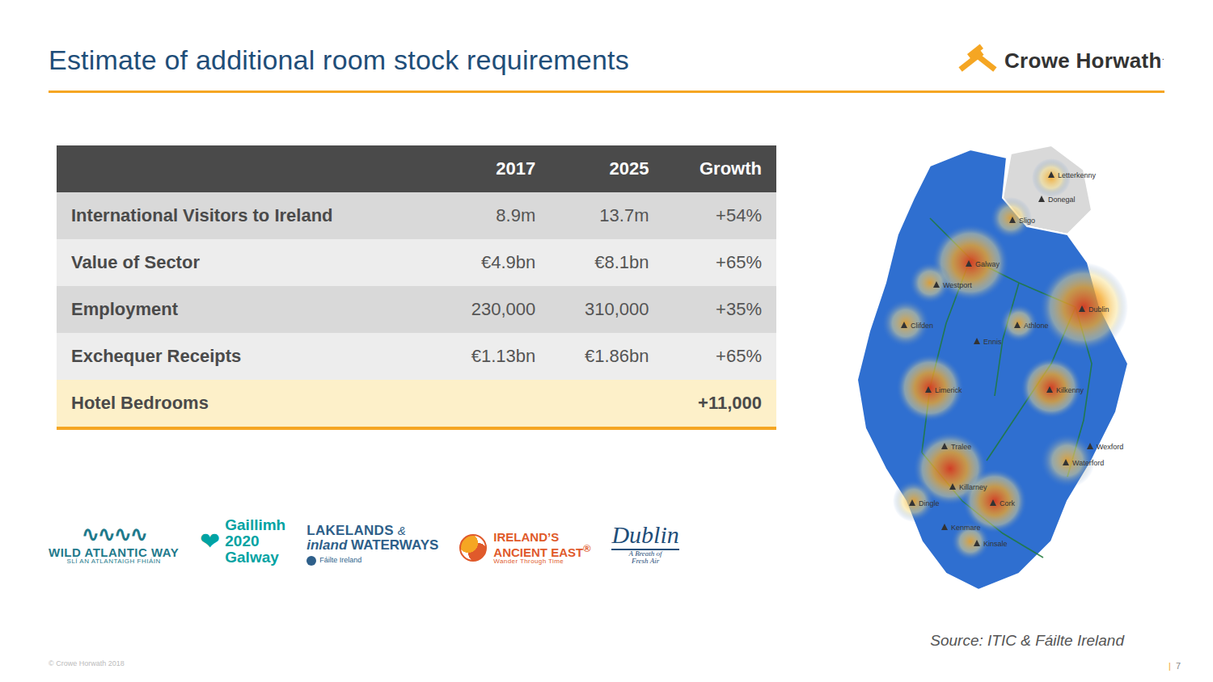Estimate of additional room stock requirements
Crowe Horwath.
| | 2017 | 2025 | Growth |
| --- | --- | --- | --- |
| International Visitors to Ireland | 8.9m | 13.7m | +54% |
| Value of Sector | €4.9bn | €8.1bn | +65% |
| Employment | 230,000 | 310,000 | +35% |
| Exchequer Receipts | €1.13bn | €1.86bn | +65% |
| Hotel Bedrooms | | | +11,000 |
∿∿∿∿
WILD ATLANTIC WAY
SLÍ AN ATLANTAIGH FHIÁIN
❤
Gaillimh 2020 Galway
LAKELANDS &
inland WATERWAYS
Fáilte Ireland
IRELAND’S ANCIENT EAST® Wander Through Time
Dublin
A Breath of
Fresh Air
Letterkenny Donegal Sligo Westport Clifden Galway Athlone Dublin Ennis Limerick Kilkenny Waterford Wexford Tralee Dingle Killarney Kenmare Cork Kinsale
Source: ITIC & Fáilte Ireland
© Crowe Horwath 2018
|7